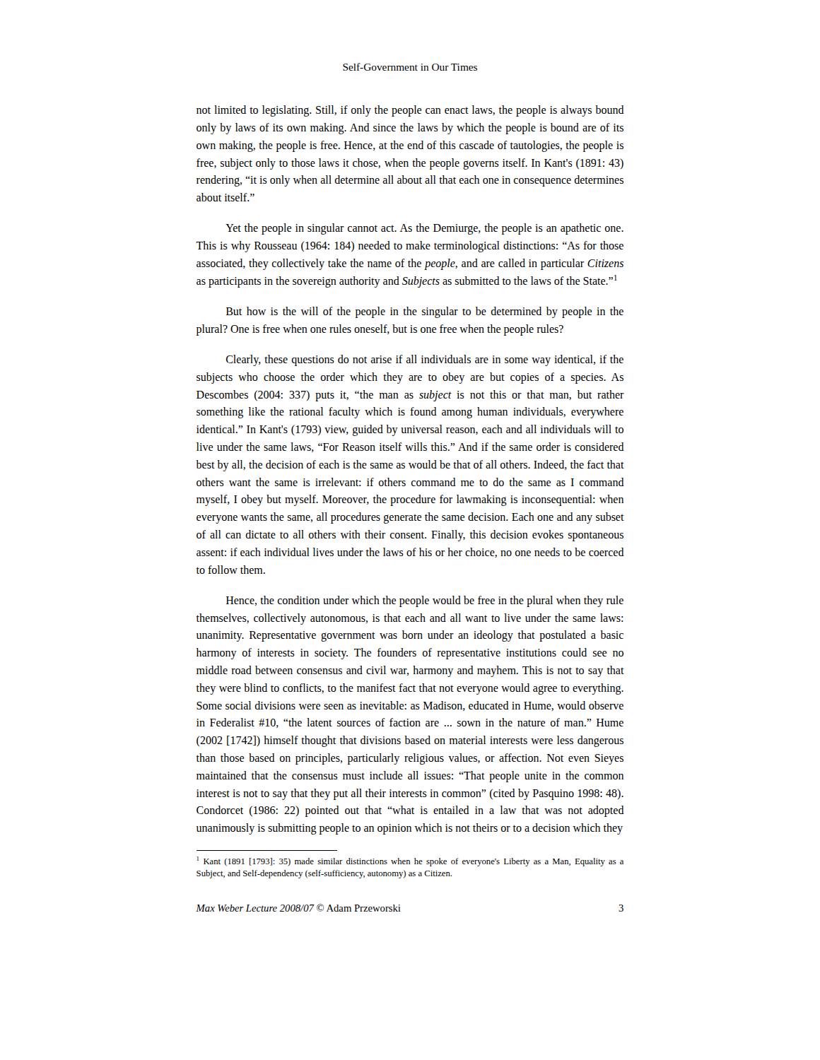Self-Government in Our Times
not limited to legislating. Still, if only the people can enact laws, the people is always bound only by laws of its own making. And since the laws by which the people is bound are of its own making, the people is free. Hence, at the end of this cascade of tautologies, the people is free, subject only to those laws it chose, when the people governs itself. In Kant's (1891: 43) rendering, “it is only when all determine all about all that each one in consequence determines about itself.”
Yet the people in singular cannot act. As the Demiurge, the people is an apathetic one. This is why Rousseau (1964: 184) needed to make terminological distinctions: “As for those associated, they collectively take the name of the people, and are called in particular Citizens as participants in the sovereign authority and Subjects as submitted to the laws of the State.”1
But how is the will of the people in the singular to be determined by people in the plural? One is free when one rules oneself, but is one free when the people rules?
Clearly, these questions do not arise if all individuals are in some way identical, if the subjects who choose the order which they are to obey are but copies of a species. As Descombes (2004: 337) puts it, “the man as subject is not this or that man, but rather something like the rational faculty which is found among human individuals, everywhere identical.” In Kant's (1793) view, guided by universal reason, each and all individuals will to live under the same laws, “For Reason itself wills this.” And if the same order is considered best by all, the decision of each is the same as would be that of all others. Indeed, the fact that others want the same is irrelevant: if others command me to do the same as I command myself, I obey but myself. Moreover, the procedure for lawmaking is inconsequential: when everyone wants the same, all procedures generate the same decision. Each one and any subset of all can dictate to all others with their consent. Finally, this decision evokes spontaneous assent: if each individual lives under the laws of his or her choice, no one needs to be coerced to follow them.
Hence, the condition under which the people would be free in the plural when they rule themselves, collectively autonomous, is that each and all want to live under the same laws: unanimity. Representative government was born under an ideology that postulated a basic harmony of interests in society. The founders of representative institutions could see no middle road between consensus and civil war, harmony and mayhem. This is not to say that they were blind to conflicts, to the manifest fact that not everyone would agree to everything. Some social divisions were seen as inevitable: as Madison, educated in Hume, would observe in Federalist #10, “the latent sources of faction are ... sown in the nature of man.” Hume (2002 [1742]) himself thought that divisions based on material interests were less dangerous than those based on principles, particularly religious values, or affection. Not even Sieyes maintained that the consensus must include all issues: “That people unite in the common interest is not to say that they put all their interests in common” (cited by Pasquino 1998: 48). Condorcet (1986: 22) pointed out that “what is entailed in a law that was not adopted unanimously is submitting people to an opinion which is not theirs or to a decision which they
1 Kant (1891 [1793]: 35) made similar distinctions when he spoke of everyone's Liberty as a Man, Equality as a Subject, and Self-dependency (self-sufficiency, autonomy) as a Citizen.
Max Weber Lecture 2008/07 © Adam Przeworski 3